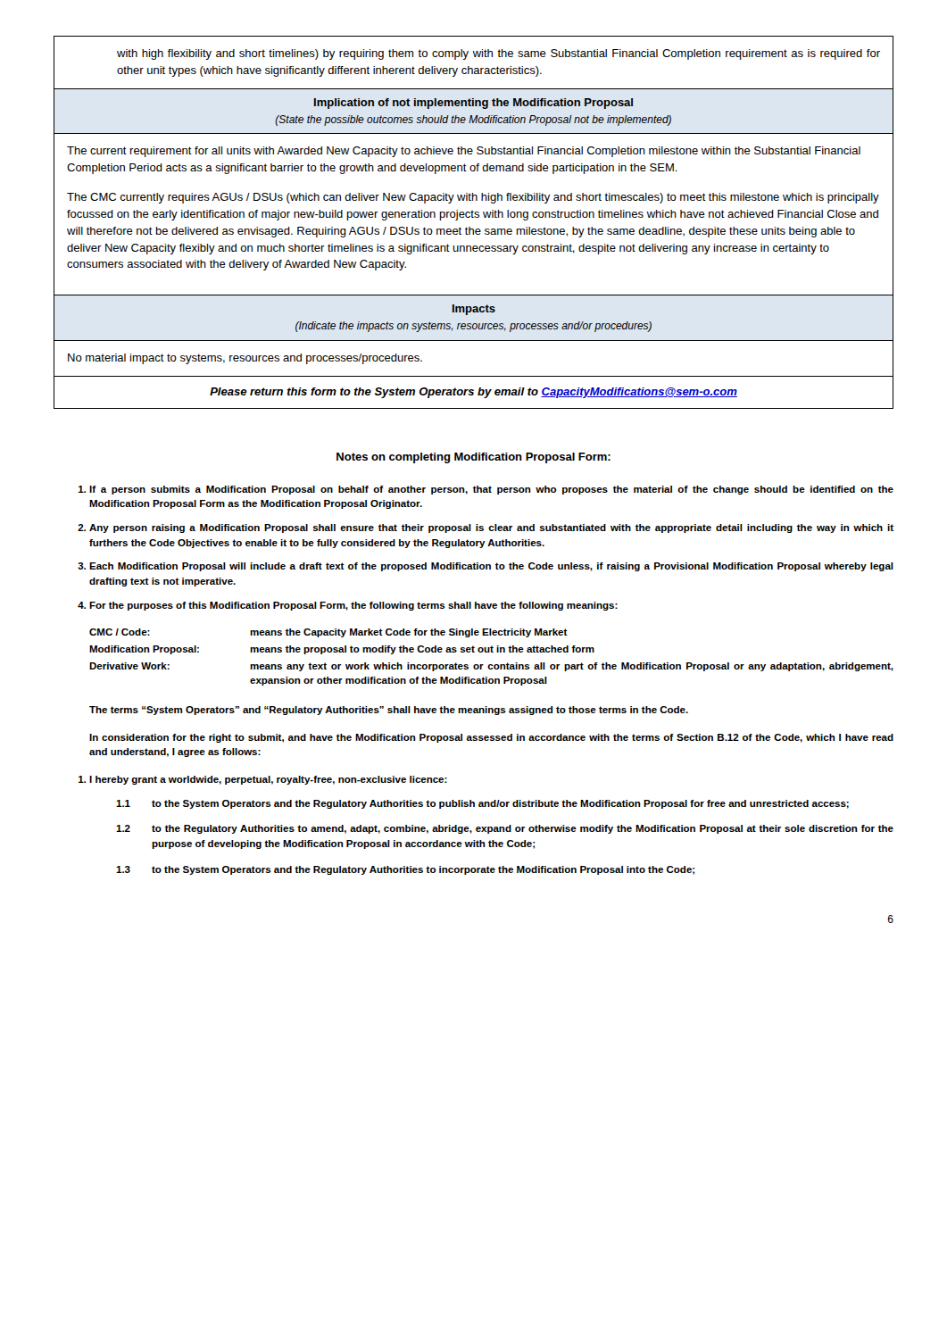with high flexibility and short timelines) by requiring them to comply with the same Substantial Financial Completion requirement as is required for other unit types (which have significantly different inherent delivery characteristics).
Implication of not implementing the Modification Proposal
(State the possible outcomes should the Modification Proposal not be implemented)
The current requirement for all units with Awarded New Capacity to achieve the Substantial Financial Completion milestone within the Substantial Financial Completion Period acts as a significant barrier to the growth and development of demand side participation in the SEM.
The CMC currently requires AGUs / DSUs (which can deliver New Capacity with high flexibility and short timescales) to meet this milestone which is principally focussed on the early identification of major new-build power generation projects with long construction timelines which have not achieved Financial Close and will therefore not be delivered as envisaged. Requiring AGUs / DSUs to meet the same milestone, by the same deadline, despite these units being able to deliver New Capacity flexibly and on much shorter timelines is a significant unnecessary constraint, despite not delivering any increase in certainty to consumers associated with the delivery of Awarded New Capacity.
Impacts
(Indicate the impacts on systems, resources, processes and/or procedures)
No material impact to systems, resources and processes/procedures.
Please return this form to the System Operators by email to CapacityModifications@sem-o.com
Notes on completing Modification Proposal Form:
If a person submits a Modification Proposal on behalf of another person, that person who proposes the material of the change should be identified on the Modification Proposal Form as the Modification Proposal Originator.
Any person raising a Modification Proposal shall ensure that their proposal is clear and substantiated with the appropriate detail including the way in which it furthers the Code Objectives to enable it to be fully considered by the Regulatory Authorities.
Each Modification Proposal will include a draft text of the proposed Modification to the Code unless, if raising a Provisional Modification Proposal whereby legal drafting text is not imperative.
For the purposes of this Modification Proposal Form, the following terms shall have the following meanings:
| CMC / Code: | means the Capacity Market Code for the Single Electricity Market |
| Modification Proposal: | means the proposal to modify the Code as set out in the attached form |
| Derivative Work: | means any text or work which incorporates or contains all or part of the Modification Proposal or any adaptation, abridgement, expansion or other modification of the Modification Proposal |
The terms “System Operators” and “Regulatory Authorities” shall have the meanings assigned to those terms in the Code.
In consideration for the right to submit, and have the Modification Proposal assessed in accordance with the terms of Section B.12 of the Code, which I have read and understand, I agree as follows:
I hereby grant a worldwide, perpetual, royalty-free, non-exclusive licence:
1.1to the System Operators and the Regulatory Authorities to publish and/or distribute the Modification Proposal for free and unrestricted access;
1.2to the Regulatory Authorities to amend, adapt, combine, abridge, expand or otherwise modify the Modification Proposal at their sole discretion for the purpose of developing the Modification Proposal in accordance with the Code;
1.3to the System Operators and the Regulatory Authorities to incorporate the Modification Proposal into the Code;
6